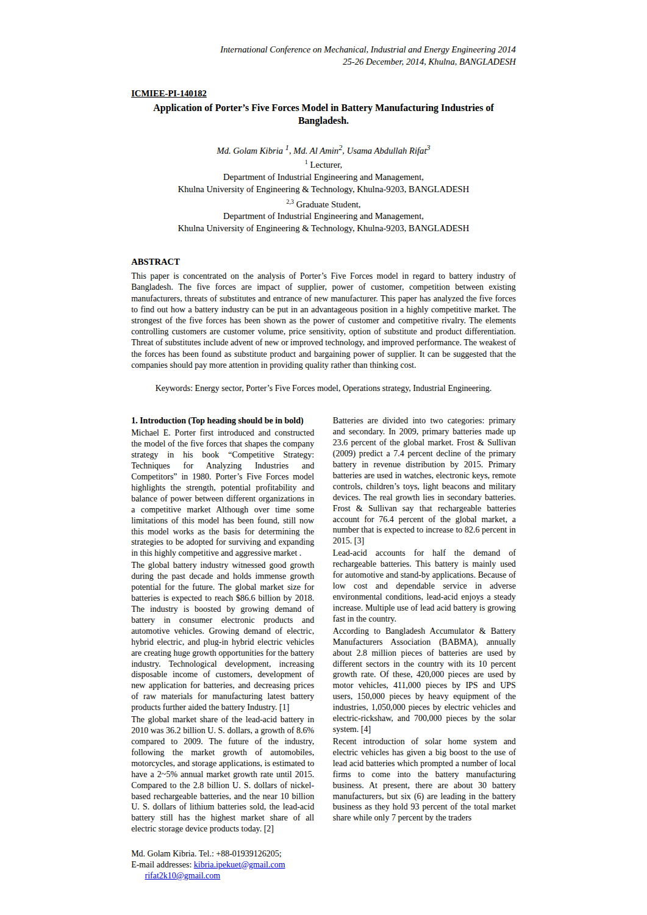International Conference on Mechanical, Industrial and Energy Engineering 2014
25-26 December, 2014, Khulna, BANGLADESH
ICMIEE-PI-140182
Application of Porter’s Five Forces Model in Battery Manufacturing Industries of Bangladesh.
Md. Golam Kibria 1, Md. Al Amin2, Usama Abdullah Rifat3
1 Lecturer,
Department of Industrial Engineering and Management,
Khulna University of Engineering & Technology, Khulna-9203, BANGLADESH
2,3 Graduate Student,
Department of Industrial Engineering and Management,
Khulna University of Engineering & Technology, Khulna-9203, BANGLADESH
ABSTRACT
This paper is concentrated on the analysis of Porter’s Five Forces model in regard to battery industry of Bangladesh. The five forces are impact of supplier, power of customer, competition between existing manufacturers, threats of substitutes and entrance of new manufacturer. This paper has analyzed the five forces to find out how a battery industry can be put in an advantageous position in a highly competitive market. The strongest of the five forces has been shown as the power of customer and competitive rivalry. The elements controlling customers are customer volume, price sensitivity, option of substitute and product differentiation. Threat of substitutes include advent of new or improved technology, and improved performance. The weakest of the forces has been found as substitute product and bargaining power of supplier. It can be suggested that the companies should pay more attention in providing quality rather than thinking cost.
Keywords: Energy sector, Porter’s Five Forces model, Operations strategy, Industrial Engineering.
1. Introduction (Top heading should be in bold)
Michael E. Porter first introduced and constructed the model of the five forces that shapes the company strategy in his book “Competitive Strategy: Techniques for Analyzing Industries and Competitors” in 1980. Porter’s Five Forces model highlights the strength, potential profitability and balance of power between different organizations in a competitive market Although over time some limitations of this model has been found, still now this model works as the basis for determining the strategies to be adopted for surviving and expanding in this highly competitive and aggressive market .
The global battery industry witnessed good growth during the past decade and holds immense growth potential for the future. The global market size for batteries is expected to reach $86.6 billion by 2018. The industry is boosted by growing demand of battery in consumer electronic products and automotive vehicles. Growing demand of electric, hybrid electric, and plug-in hybrid electric vehicles are creating huge growth opportunities for the battery industry. Technological development, increasing disposable income of customers, development of new application for batteries, and decreasing prices of raw materials for manufacturing latest battery products further aided the battery Industry. [1]
The global market share of the lead-acid battery in 2010 was 36.2 billion U. S. dollars, a growth of 8.6% compared to 2009. The future of the industry, following the market growth of automobiles, motorcycles, and storage applications, is estimated to have a 2~5% annual market growth rate until 2015. Compared to the 2.8 billion U. S. dollars of nickel-based rechargeable batteries, and the near 10 billion U. S. dollars of lithium batteries sold, the lead-acid battery still has the highest market share of all electric storage device products today. [2]
Batteries are divided into two categories: primary and secondary. In 2009, primary batteries made up 23.6 percent of the global market. Frost & Sullivan (2009) predict a 7.4 percent decline of the primary battery in revenue distribution by 2015. Primary batteries are used in watches, electronic keys, remote controls, children’s toys, light beacons and military devices. The real growth lies in secondary batteries. Frost & Sullivan say that rechargeable batteries account for 76.4 percent of the global market, a number that is expected to increase to 82.6 percent in 2015. [3]
Lead-acid accounts for half the demand of rechargeable batteries. This battery is mainly used for automotive and stand-by applications. Because of low cost and dependable service in adverse environmental conditions, lead-acid enjoys a steady increase. Multiple use of lead acid battery is growing fast in the country.
According to Bangladesh Accumulator & Battery Manufacturers Association (BABMA), annually about 2.8 million pieces of batteries are used by different sectors in the country with its 10 percent growth rate. Of these, 420,000 pieces are used by motor vehicles, 411,000 pieces by IPS and UPS users, 150,000 pieces by heavy equipment of the industries, 1,050,000 pieces by electric vehicles and electric-rickshaw, and 700,000 pieces by the solar system. [4]
Recent introduction of solar home system and electric vehicles has given a big boost to the use of lead acid batteries which prompted a number of local firms to come into the battery manufacturing business. At present, there are about 30 battery manufacturers, but six (6) are leading in the battery business as they hold 93 percent of the total market share while only 7 percent by the traders
Md. Golam Kibria. Tel.: +88-01939126205;
E-mail addresses: kibria.ipekuet@gmail.com
rifat2k10@gmail.com